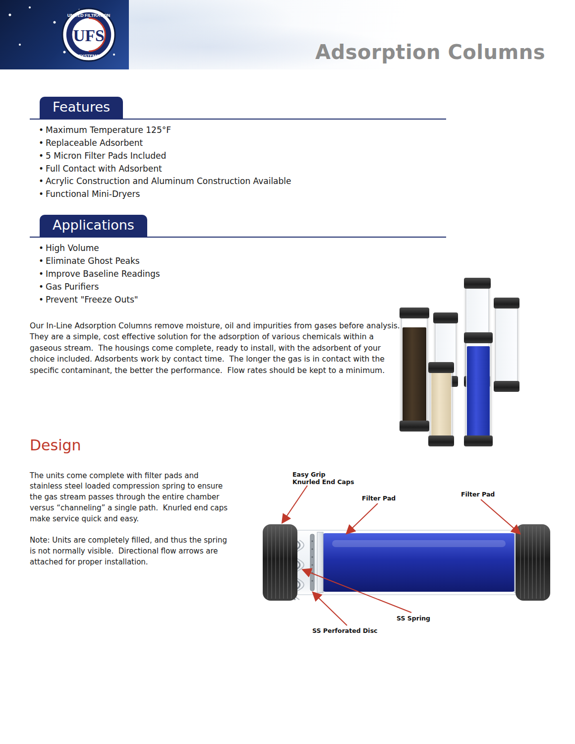UNITED FILTRATION SYSTEMS UFS
Adsorption Columns
Features
Maximum Temperature 125°F
Replaceable Adsorbent
5 Micron Filter Pads Included
Full Contact with Adsorbent
Acrylic Construction and Aluminum Construction Available
Functional Mini-Dryers
Applications
High Volume
Eliminate Ghost Peaks
Improve Baseline Readings
Gas Purifiers
Prevent "Freeze Outs"
Our In-Line Adsorption Columns remove moisture, oil and impurities from gases before analysis. They are a simple, cost effective solution for the adsorption of various chemicals within a gaseous stream. The housings come complete, ready to install, with the adsorbent of your choice included. Adsorbents work by contact time. The longer the gas is in contact with the specific contaminant, the better the performance. Flow rates should be kept to a minimum.
Design
The units come complete with filter pads and stainless steel loaded compression spring to ensure the gas stream passes through the entire chamber versus “channeling” a single path. Knurled end caps make service quick and easy.
Note: Units are completely filled, and thus the spring is not normally visible. Directional flow arrows are attached for proper installation.
Easy Grip
Knurled End Caps Filter Pad Filter Pad SS Spring SS Perforated Disc